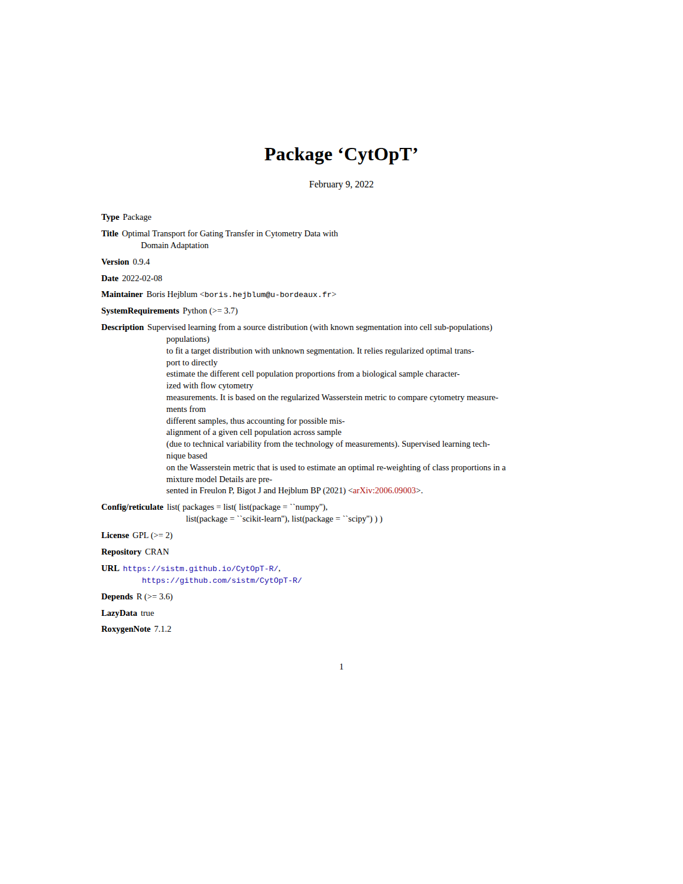Package ‘CytOpT’
February 9, 2022
Type
Package
Title
Optimal Transport for Gating Transfer in Cytometry Data with
Domain Adaptation
Version
0.9.4
Date
2022-02-08
Maintainer
Boris Hejblum <boris.hejblum@u-bordeaux.fr>
SystemRequirements
Python (>= 3.7)
Description
Supervised learning from a source distribution (with known segmentation into cell sub-populations)
populations) to fit a target distribution with unknown segmentation. It relies regularized optimal trans- port to directly estimate the different cell population proportions from a biological sample character- ized with flow cytometry measurements. It is based on the regularized Wasserstein metric to compare cytometry measure- ments from different samples, thus accounting for possible mis- alignment of a given cell population across sample (due to technical variability from the technology of measurements). Supervised learning tech- nique based on the Wasserstein metric that is used to estimate an optimal re-weighting of class proportions in a mixture model Details are pre- sented in Freulon P, Bigot J and Hejblum BP (2021) <arXiv:2006.09003>.
Config/reticulate
list( packages = list( list(package = ``numpy''),
list(package = ``scikit-learn''), list(package = ``scipy'') ) )
License
GPL (>= 2)
Repository
CRAN
URL
https://sistm.github.io/CytOpT-R/,
https://github.com/sistm/CytOpT-R/
Depends
R (>= 3.6)
LazyData
true
RoxygenNote
7.1.2
1